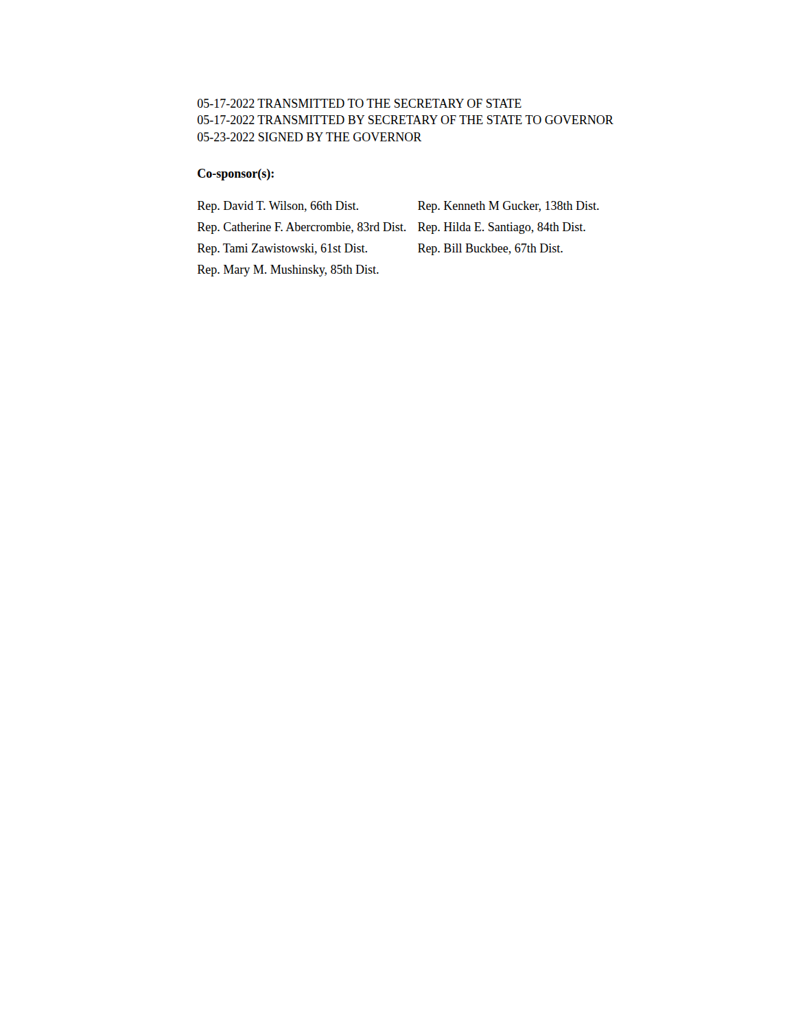05-17-2022 TRANSMITTED TO THE SECRETARY OF STATE
05-17-2022 TRANSMITTED BY SECRETARY OF THE STATE TO GOVERNOR
05-23-2022 SIGNED BY THE GOVERNOR
Co-sponsor(s):
| Rep. David T. Wilson, 66th Dist. | Rep. Kenneth M Gucker, 138th Dist. |
| Rep. Catherine F. Abercrombie, 83rd Dist. | Rep. Hilda E. Santiago, 84th Dist. |
| Rep. Tami Zawistowski, 61st Dist. | Rep. Bill Buckbee, 67th Dist. |
| Rep. Mary M. Mushinsky, 85th Dist. | |